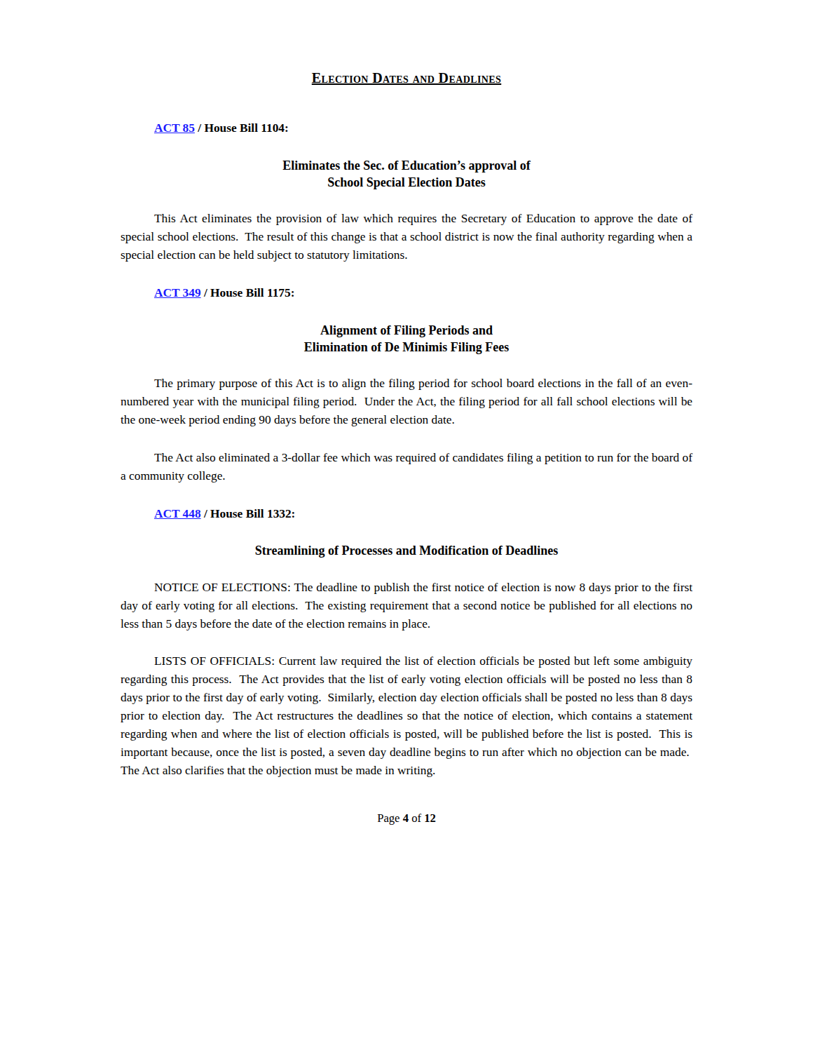Election Dates and Deadlines
ACT 85 / House Bill 1104:
Eliminates the Sec. of Education’s approval of
School Special Election Dates
This Act eliminates the provision of law which requires the Secretary of Education to approve the date of special school elections. The result of this change is that a school district is now the final authority regarding when a special election can be held subject to statutory limitations.
ACT 349 / House Bill 1175:
Alignment of Filing Periods and
Elimination of De Minimis Filing Fees
The primary purpose of this Act is to align the filing period for school board elections in the fall of an even-numbered year with the municipal filing period. Under the Act, the filing period for all fall school elections will be the one-week period ending 90 days before the general election date.
The Act also eliminated a 3-dollar fee which was required of candidates filing a petition to run for the board of a community college.
ACT 448 / House Bill 1332:
Streamlining of Processes and Modification of Deadlines
NOTICE OF ELECTIONS: The deadline to publish the first notice of election is now 8 days prior to the first day of early voting for all elections. The existing requirement that a second notice be published for all elections no less than 5 days before the date of the election remains in place.
LISTS OF OFFICIALS: Current law required the list of election officials be posted but left some ambiguity regarding this process. The Act provides that the list of early voting election officials will be posted no less than 8 days prior to the first day of early voting. Similarly, election day election officials shall be posted no less than 8 days prior to election day. The Act restructures the deadlines so that the notice of election, which contains a statement regarding when and where the list of election officials is posted, will be published before the list is posted. This is important because, once the list is posted, a seven day deadline begins to run after which no objection can be made. The Act also clarifies that the objection must be made in writing.
Page 4 of 12